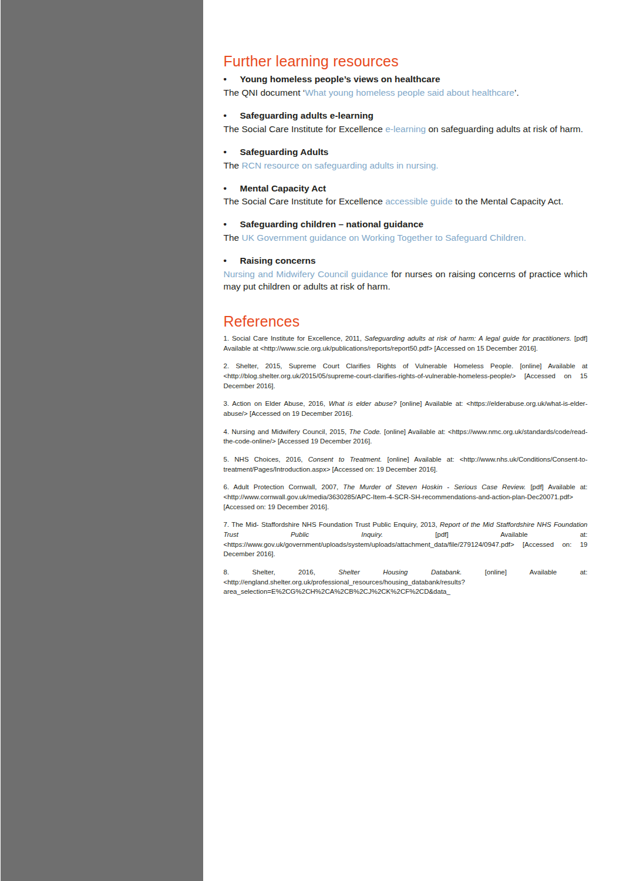Further learning resources
•Young homeless people’s views on healthcare
The QNI document ‘What young homeless people said about healthcare’.
•Safeguarding adults e-learning
The Social Care Institute for Excellence e-learning on safeguarding adults at risk of harm.
•Safeguarding Adults
The RCN resource on safeguarding adults in nursing.
•Mental Capacity Act
The Social Care Institute for Excellence accessible guide to the Mental Capacity Act.
•Safeguarding children – national guidance
The UK Government guidance on Working Together to Safeguard Children.
•Raising concerns
Nursing and Midwifery Council guidance for nurses on raising concerns of practice which may put children or adults at risk of harm.
References
1. Social Care Institute for Excellence, 2011, Safeguarding adults at risk of harm: A legal guide for practitioners. [pdf] Available at <http://www.scie.org.uk/publications/reports/report50.pdf> [Accessed on 15 December 2016].
2. Shelter, 2015, Supreme Court Clarifies Rights of Vulnerable Homeless People. [online] Available at <http://blog.shelter.org.uk/2015/05/supreme-court-clarifies-rights-of-vulnerable-homeless-people/> [Accessed on 15 December 2016].
3. Action on Elder Abuse, 2016, What is elder abuse? [online] Available at: <https://elderabuse.org.uk/what-is-elder-abuse/> [Accessed on 19 December 2016].
4. Nursing and Midwifery Council, 2015, The Code. [online] Available at: <https://www.nmc.org.uk/standards/code/read-the-code-online/> [Accessed 19 December 2016].
5. NHS Choices, 2016, Consent to Treatment. [online] Available at: <http://www.nhs.uk/Conditions/Consent-to-treatment/Pages/Introduction.aspx> [Accessed on: 19 December 2016].
6. Adult Protection Cornwall, 2007, The Murder of Steven Hoskin - Serious Case Review. [pdf] Available at: <http://www.cornwall.gov.uk/media/3630285/APC-Item-4-SCR-SH-recommendations-and-action-plan-Dec20071.pdf> [Accessed on: 19 December 2016].
7. The Mid- Staffordshire NHS Foundation Trust Public Enquiry, 2013, Report of the Mid Staffordshire NHS Foundation Trust Public Inquiry. [pdf] Available at: <https://www.gov.uk/government/uploads/system/uploads/attachment_data/file/279124/0947.pdf> [Accessed on: 19 December 2016].
8. Shelter, 2016, Shelter Housing Databank. [online] Available at: <http://england.shelter.org.uk/professional_resources/housing_databank/results?area_selection=E%2CG%2CH%2CA%2CB%2CJ%2CK%2CF%2CD&data_